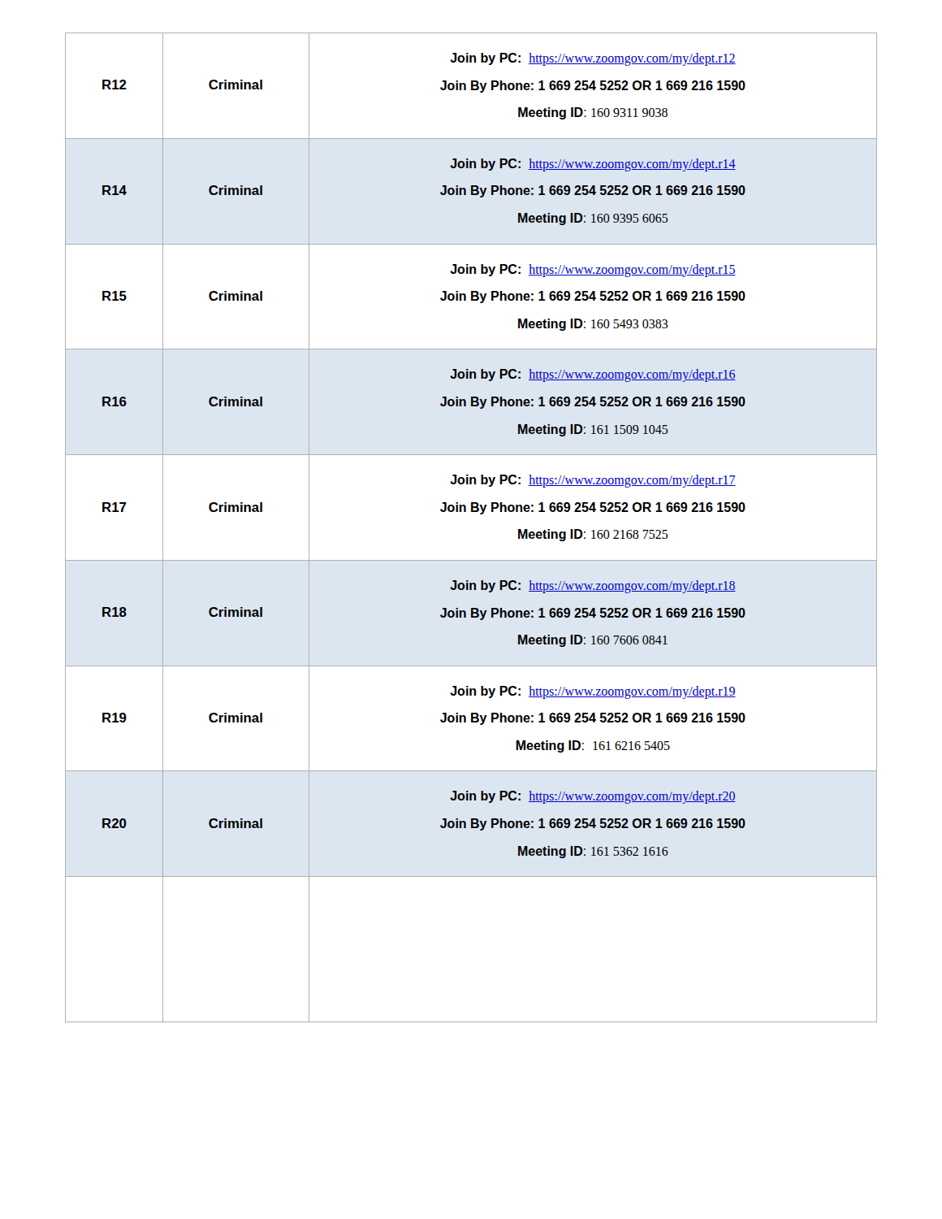| R12 | Criminal | Join by PC: https://www.zoomgov.com/my/dept.r12 Join By Phone: 1 669 254 5252 OR 1 669 216 1590 Meeting ID : 160 9311 9038 |
| R14 | Criminal | Join by PC: https://www.zoomgov.com/my/dept.r14 Join By Phone: 1 669 254 5252 OR 1 669 216 1590 Meeting ID : 160 9395 6065 |
| R15 | Criminal | Join by PC: https://www.zoomgov.com/my/dept.r15 Join By Phone: 1 669 254 5252 OR 1 669 216 1590 Meeting ID : 160 5493 0383 |
| R16 | Criminal | Join by PC: https://www.zoomgov.com/my/dept.r16 Join By Phone: 1 669 254 5252 OR 1 669 216 1590 Meeting ID : 161 1509 1045 |
| R17 | Criminal | Join by PC: https://www.zoomgov.com/my/dept.r17 Join By Phone: 1 669 254 5252 OR 1 669 216 1590 Meeting ID : 160 2168 7525 |
| R18 | Criminal | Join by PC: https://www.zoomgov.com/my/dept.r18 Join By Phone: 1 669 254 5252 OR 1 669 216 1590 Meeting ID : 160 7606 0841 |
| R19 | Criminal | Join by PC: https://www.zoomgov.com/my/dept.r19 Join By Phone: 1 669 254 5252 OR 1 669 216 1590 Meeting ID : 161 6216 5405 |
| R20 | Criminal | Join by PC: https://www.zoomgov.com/my/dept.r20 Join By Phone: 1 669 254 5252 OR 1 669 216 1590 Meeting ID : 161 5362 1616 |